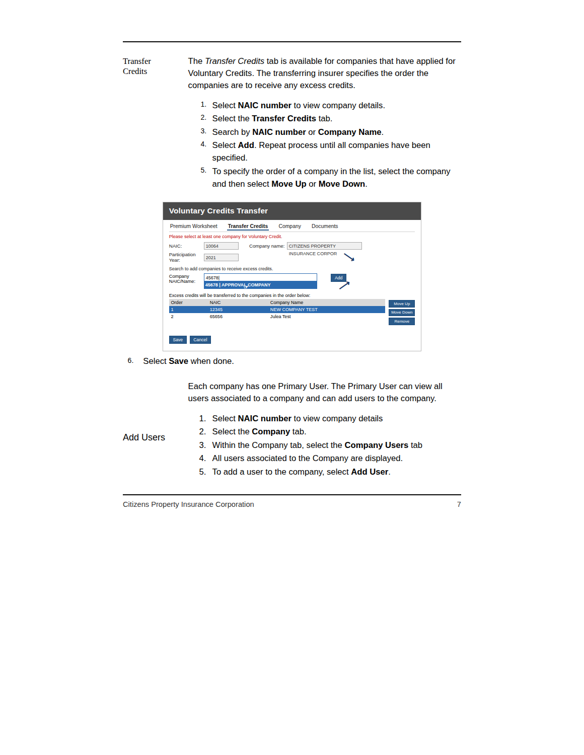Transfer
Credits
The Transfer Credits tab is available for companies that have applied for Voluntary Credits. The transferring insurer specifies the order the companies are to receive any excess credits.
Select NAIC number to view company details.
Select the Transfer Credits tab.
Search by NAIC number or Company Name.
Select Add. Repeat process until all companies have been specified.
To specify the order of a company in the list, select the company and then select Move Up or Move Down.
Voluntary Credits Transfer
Premium Worksheet Transfer Credits Company Documents
Please select at least one company for Voluntary Credit.
NAIC: 10064 Company name: CITIZENS PROPERTY INSURANCE CORPOR
Participation Year: 2021
Search to add companies to receive excess credits.
Company
NAIC/Name:
45678|
45678 | APPROVAL COMPANY☞
Add
Excess credits will be transferred to the companies in the order below:
| Order | NAIC | Company Name |
| --- | --- | --- |
| 1 | 12345 | NEW COMPANY TEST |
| 2 | 65656 | Julea Test |
Move Up Move Down Remove
Save Cancel
⟶ ⟶
6. Select Save when done.
Add Users
Each company has one Primary User. The Primary User can view all users associated to a company and can add users to the company.
Select NAIC number to view company details
Select the Company tab.
Within the Company tab, select the Company Users tab
All users associated to the Company are displayed.
To add a user to the company, select Add User.
Citizens Property Insurance Corporation 7